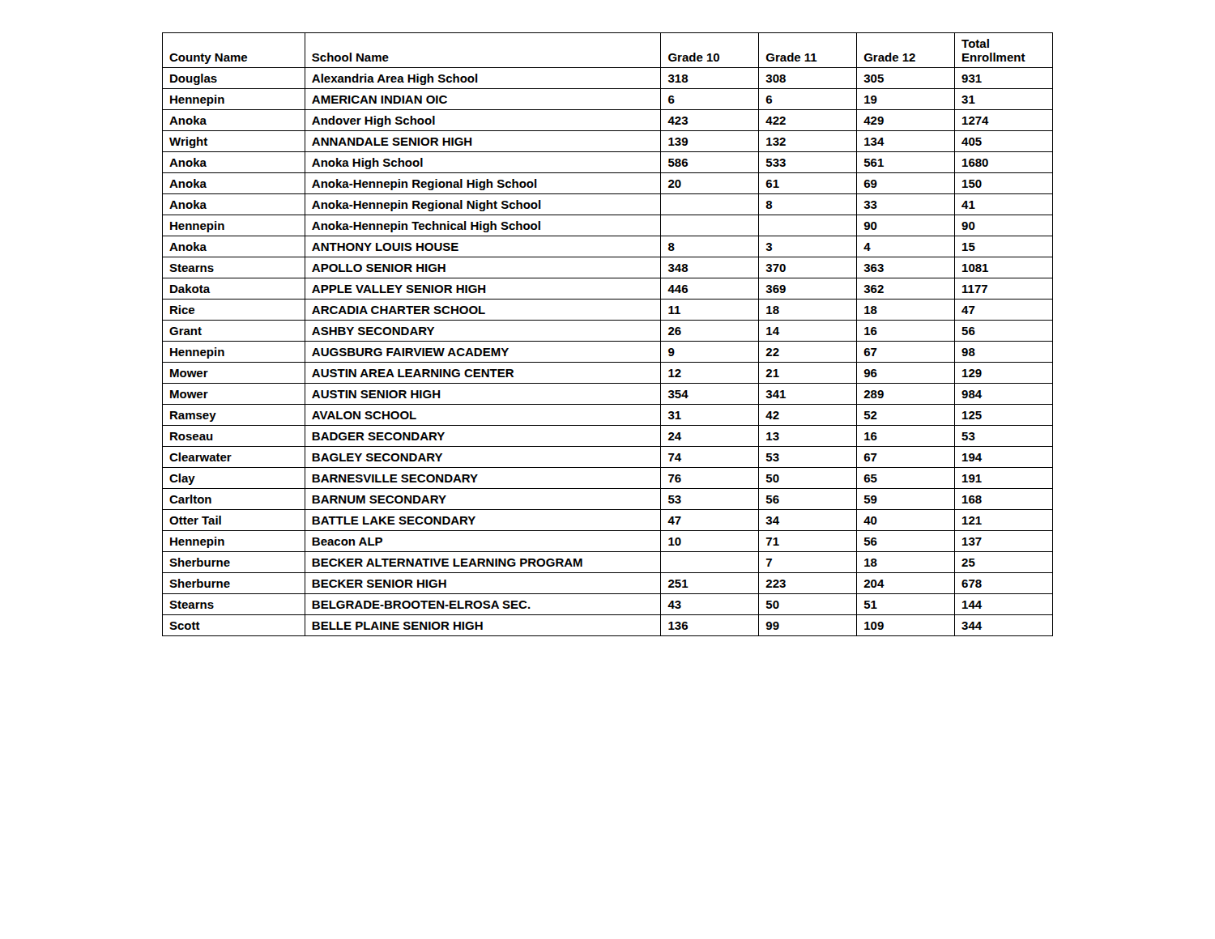| County Name | School Name | Grade 10 | Grade 11 | Grade 12 | Total Enrollment |
| --- | --- | --- | --- | --- | --- |
| Douglas | Alexandria Area High School | 318 | 308 | 305 | 931 |
| Hennepin | AMERICAN INDIAN OIC | 6 | 6 | 19 | 31 |
| Anoka | Andover High School | 423 | 422 | 429 | 1274 |
| Wright | ANNANDALE SENIOR HIGH | 139 | 132 | 134 | 405 |
| Anoka | Anoka High School | 586 | 533 | 561 | 1680 |
| Anoka | Anoka-Hennepin Regional High School | 20 | 61 | 69 | 150 |
| Anoka | Anoka-Hennepin Regional Night School | | 8 | 33 | 41 |
| Hennepin | Anoka-Hennepin Technical High School | | | 90 | 90 |
| Anoka | ANTHONY LOUIS HOUSE | 8 | 3 | 4 | 15 |
| Stearns | APOLLO SENIOR HIGH | 348 | 370 | 363 | 1081 |
| Dakota | APPLE VALLEY SENIOR HIGH | 446 | 369 | 362 | 1177 |
| Rice | ARCADIA CHARTER SCHOOL | 11 | 18 | 18 | 47 |
| Grant | ASHBY SECONDARY | 26 | 14 | 16 | 56 |
| Hennepin | AUGSBURG FAIRVIEW ACADEMY | 9 | 22 | 67 | 98 |
| Mower | AUSTIN AREA LEARNING CENTER | 12 | 21 | 96 | 129 |
| Mower | AUSTIN SENIOR HIGH | 354 | 341 | 289 | 984 |
| Ramsey | AVALON SCHOOL | 31 | 42 | 52 | 125 |
| Roseau | BADGER SECONDARY | 24 | 13 | 16 | 53 |
| Clearwater | BAGLEY SECONDARY | 74 | 53 | 67 | 194 |
| Clay | BARNESVILLE SECONDARY | 76 | 50 | 65 | 191 |
| Carlton | BARNUM SECONDARY | 53 | 56 | 59 | 168 |
| Otter Tail | BATTLE LAKE SECONDARY | 47 | 34 | 40 | 121 |
| Hennepin | Beacon ALP | 10 | 71 | 56 | 137 |
| Sherburne | BECKER ALTERNATIVE LEARNING PROGRAM | | 7 | 18 | 25 |
| Sherburne | BECKER SENIOR HIGH | 251 | 223 | 204 | 678 |
| Stearns | BELGRADE-BROOTEN-ELROSA SEC. | 43 | 50 | 51 | 144 |
| Scott | BELLE PLAINE SENIOR HIGH | 136 | 99 | 109 | 344 |